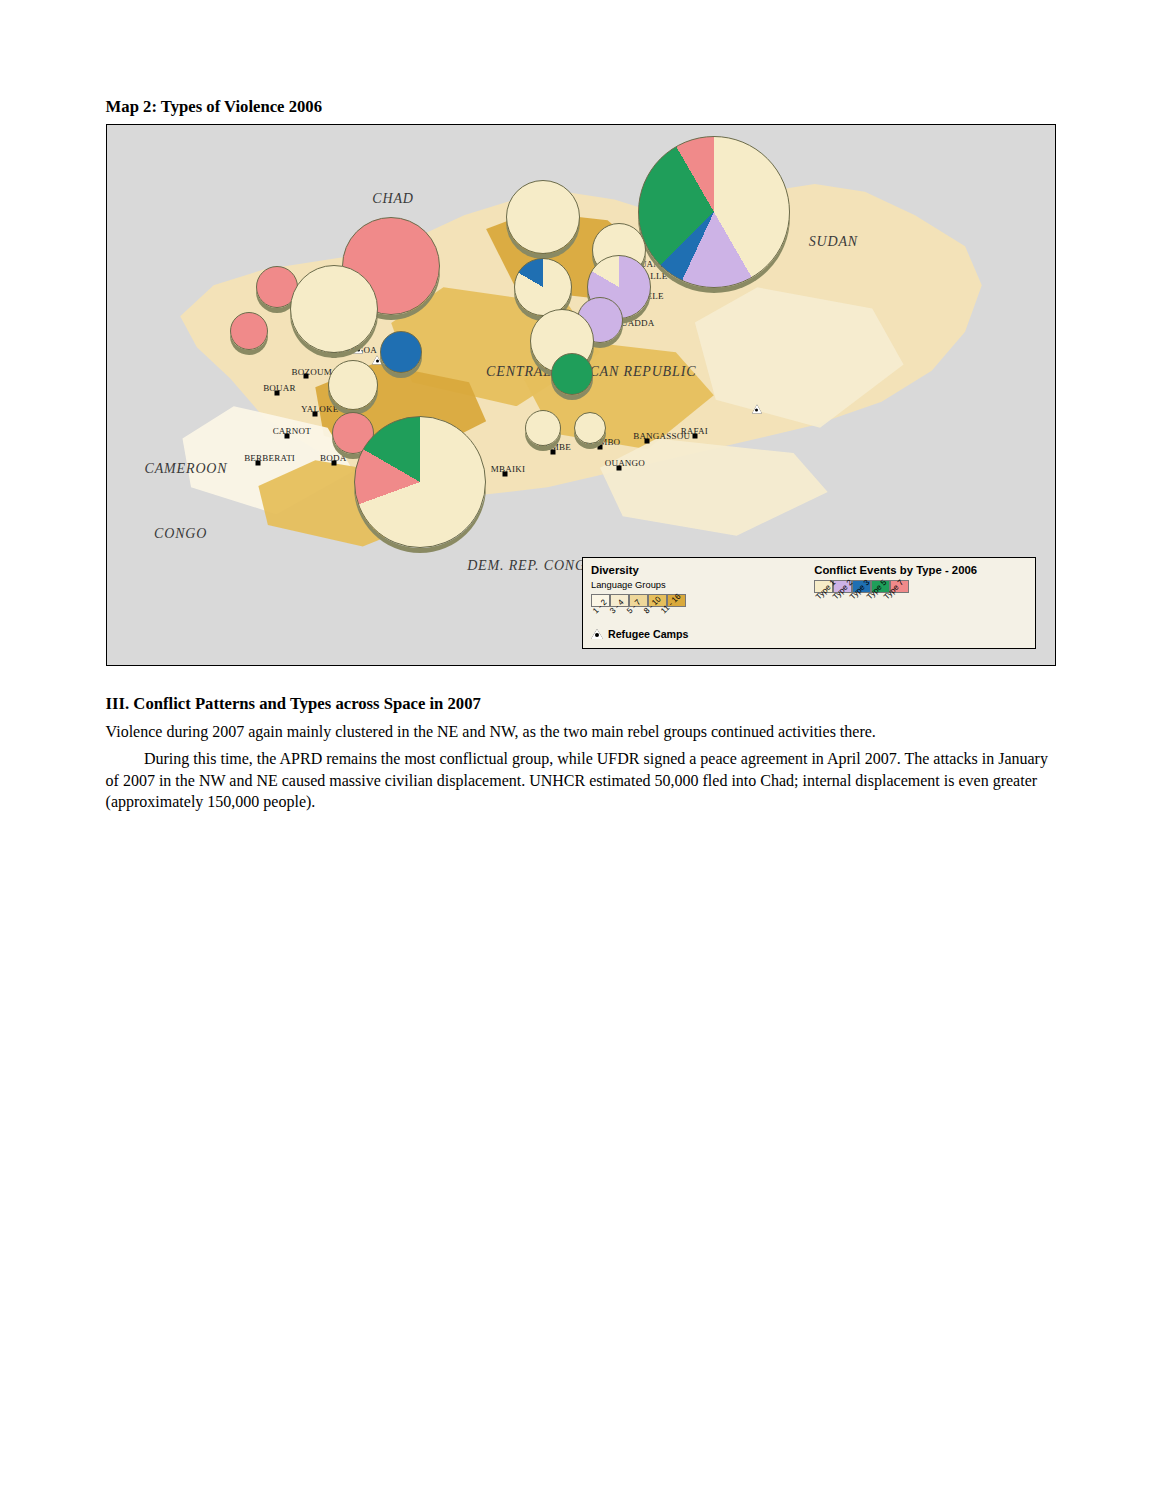Map 2: Types of Violence 2006
CHAD
SUDAN
CENTRAL AFRICAN REPUBLIC
CAMEROON
CONGO
DEM. REP. CONGO
NDELE
OUANDA
DJALLE
OUADDA
BOSSANGOA
BOZOUM
BOUAR
YALOKE
CARNOT
BERBERATI
BODA
BANGUI
MBAIKI
KEMBE
GAMBO
BANGASSOU
RAFAI
OUANGO
Diversity
Language Groups
1 - 2 3 - 4 5 - 7 8 - 10 11 - 16
Refugee Camps
Conflict Events by Type - 2006
Type 1 Type 2 Type 3 Type 5 Type 7
III. Conflict Patterns and Types across Space in 2007
Violence during 2007 again mainly clustered in the NE and NW, as the two main rebel groups continued activities there.
During this time, the APRD remains the most conflictual group, while UFDR signed a peace agreement in April 2007. The attacks in January of 2007 in the NW and NE caused massive civilian displacement. UNHCR estimated 50,000 fled into Chad; internal displacement is even greater (approximately 150,000 people).